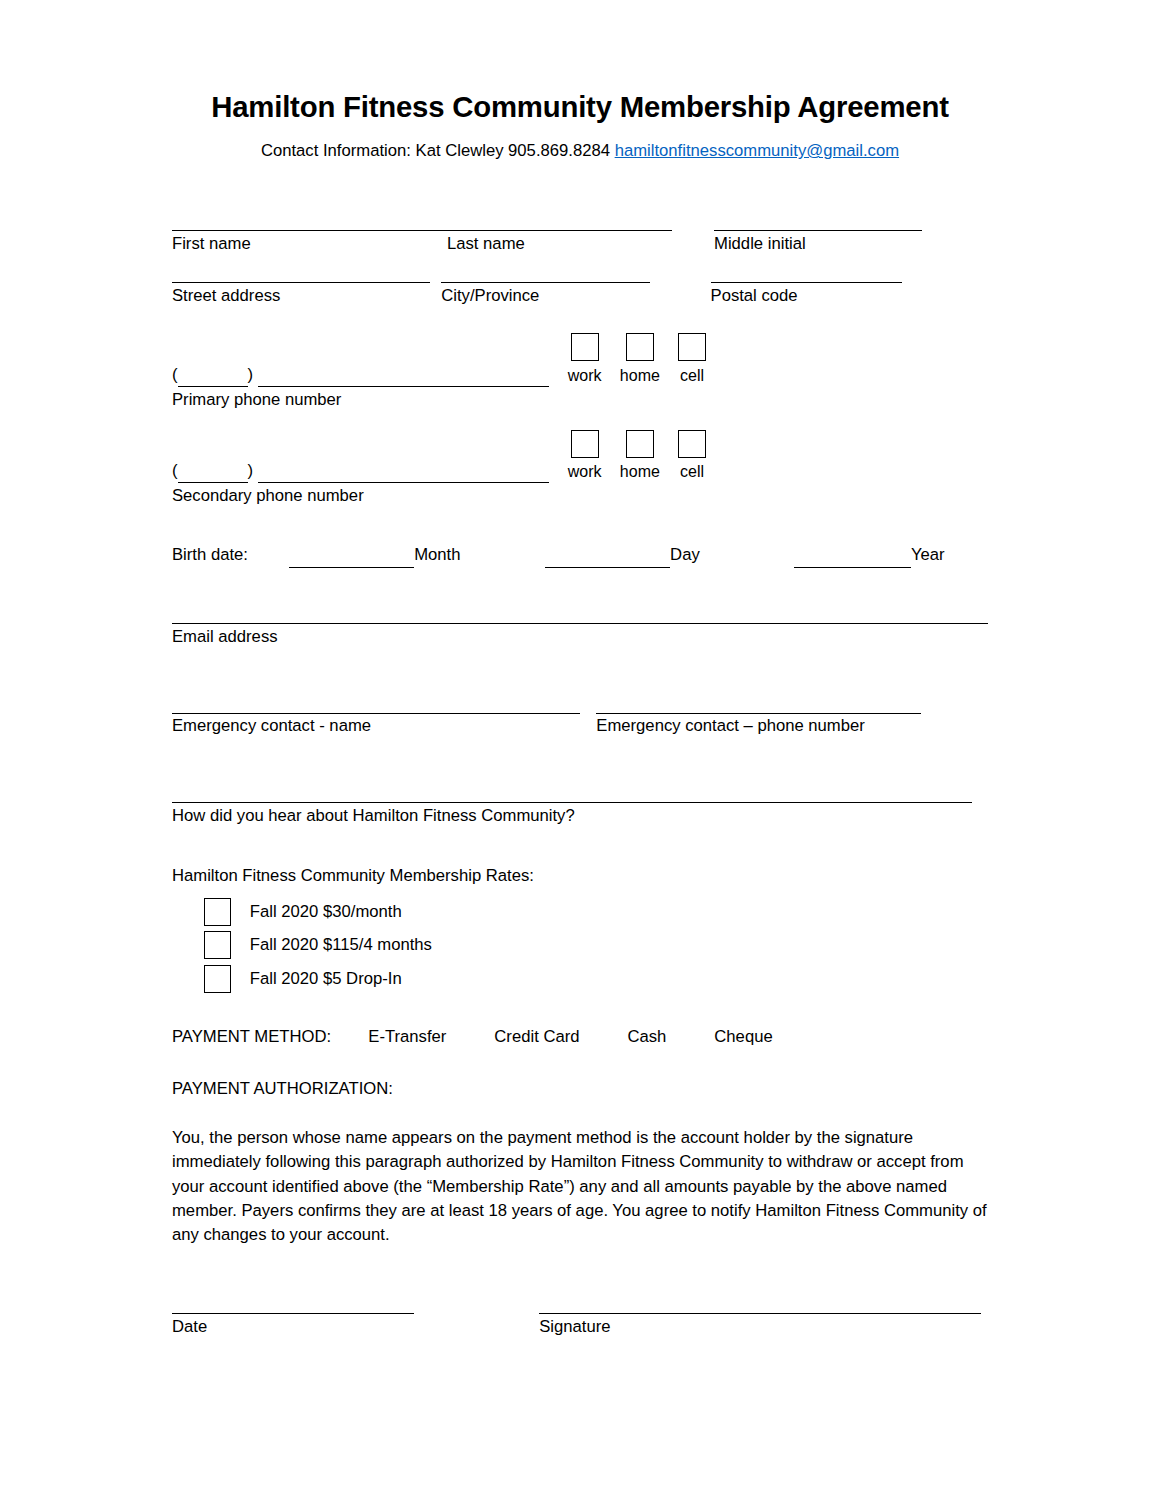Hamilton Fitness Community Membership Agreement
Contact Information: Kat Clewley 905.869.8284 hamiltonfitnesscommunity@gmail.com
| First name | Last name | Middle initial |
| Street address | City/Province | Postal code |
( ) work home cell
Primary phone number
( ) work home cell
Secondary phone number
Birth date: Month Day Year
Email address
| Emergency contact - name | Emergency contact – phone number |
How did you hear about Hamilton Fitness Community?
Hamilton Fitness Community Membership Rates:
Fall 2020 $30/month
Fall 2020 $115/4 months
Fall 2020 $5 Drop-In
PAYMENT METHOD: E-Transfer Credit Card Cash Cheque
PAYMENT AUTHORIZATION:
You, the person whose name appears on the payment method is the account holder by the signature immediately following this paragraph authorized by Hamilton Fitness Community to withdraw or accept from your account identified above (the “Membership Rate”) any and all amounts payable by the above named member. Payers confirms they are at least 18 years of age. You agree to notify Hamilton Fitness Community of any changes to your account.
| Date | Signature |